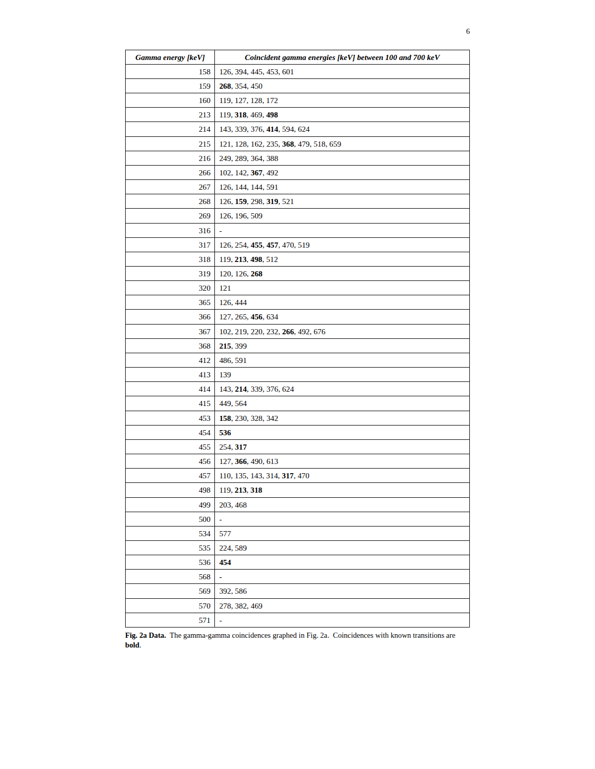6
| Gamma energy [keV] | Coincident gamma energies [keV] between 100 and 700 keV |
| --- | --- |
| 158 | 126, 394, 445, 453, 601 |
| 159 | 268 , 354, 450 |
| 160 | 119, 127, 128, 172 |
| 213 | 119, 318 , 469, 498 |
| 214 | 143, 339, 376, 414 , 594, 624 |
| 215 | 121, 128, 162, 235, 368 , 479, 518, 659 |
| 216 | 249, 289, 364, 388 |
| 266 | 102, 142, 367 , 492 |
| 267 | 126, 144, 144, 591 |
| 268 | 126, 159 , 298, 319 , 521 |
| 269 | 126, 196, 509 |
| 316 | - |
| 317 | 126, 254, 455 , 457 , 470, 519 |
| 318 | 119, 213 , 498 , 512 |
| 319 | 120, 126, 268 |
| 320 | 121 |
| 365 | 126, 444 |
| 366 | 127, 265, 456 , 634 |
| 367 | 102, 219, 220, 232, 266 , 492, 676 |
| 368 | 215 , 399 |
| 412 | 486, 591 |
| 413 | 139 |
| 414 | 143, 214 , 339, 376, 624 |
| 415 | 449, 564 |
| 453 | 158 , 230, 328, 342 |
| 454 | 536 |
| 455 | 254, 317 |
| 456 | 127, 366 , 490, 613 |
| 457 | 110, 135, 143, 314, 317 , 470 |
| 498 | 119, 213 , 318 |
| 499 | 203, 468 |
| 500 | - |
| 534 | 577 |
| 535 | 224, 589 |
| 536 | 454 |
| 568 | - |
| 569 | 392, 586 |
| 570 | 278, 382, 469 |
| 571 | - |
Fig. 2a Data. The gamma-gamma coincidences graphed in Fig. 2a. Coincidences with known transitions are bold.